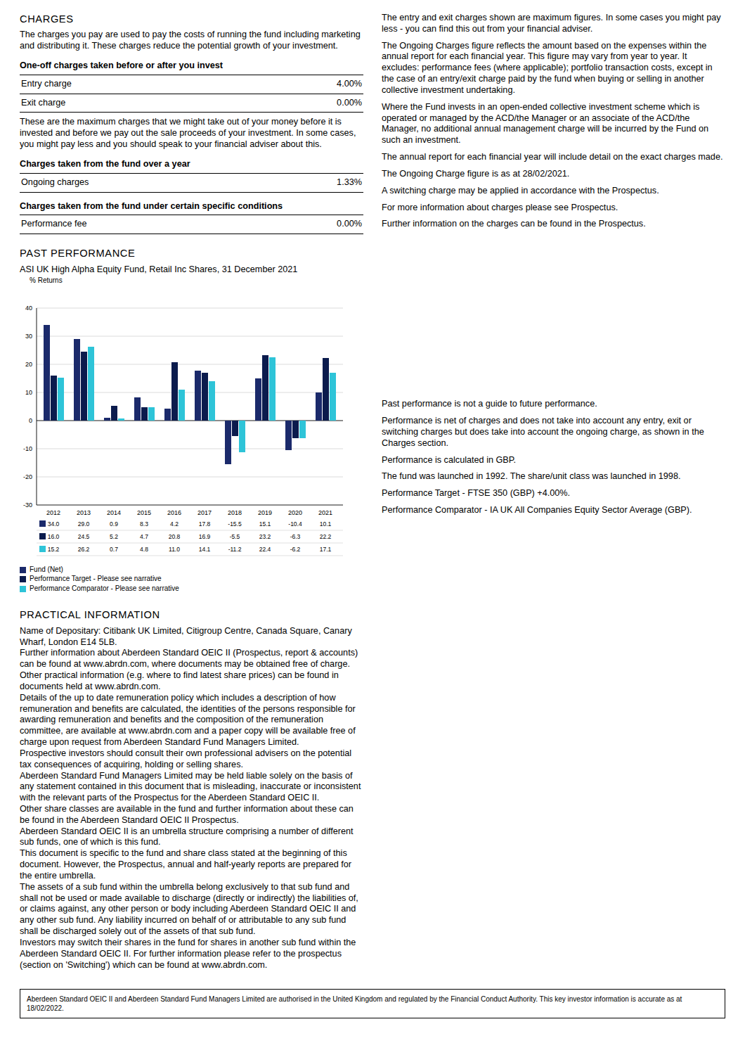Charges
The charges you pay are used to pay the costs of running the fund including marketing and distributing it. These charges reduce the potential growth of your investment.
One-off charges taken before or after you invest
| Entry charge | 4.00% |
| Exit charge | 0.00% |
These are the maximum charges that we might take out of your money before it is invested and before we pay out the sale proceeds of your investment. In some cases, you might pay less and you should speak to your financial adviser about this.
Charges taken from the fund over a year
| Ongoing charges | 1.33% |
Charges taken from the fund under certain specific conditions
| Performance fee | 0.00% |
Past Performance
ASI UK High Alpha Equity Fund, Retail Inc Shares, 31 December 2021
% Returns
40 30 20 10 0 -10 -20 -30 2012 2013 2014 2015 2016 2017 2018 2019 2020 2021 34.0 29.0 0.9 8.3 4.2 17.8 -15.5 15.1 -10.4 10.1 16.0 24.5 5.2 4.7 20.8 16.9 -5.5 23.2 -6.3 22.2 15.2 26.2 0.7 4.8 11.0 14.1 -11.2 22.4 -6.2 17.1
Fund (Net)
Performance Target - Please see narrative
Performance Comparator - Please see narrative
Practical Information
Name of Depositary: Citibank UK Limited, Citigroup Centre, Canada Square, Canary Wharf, London E14 5LB.
Further information about Aberdeen Standard OEIC II (Prospectus, report & accounts) can be found at www.abrdn.com, where documents may be obtained free of charge.
Other practical information (e.g. where to find latest share prices) can be found in documents held at www.abrdn.com.
Details of the up to date remuneration policy which includes a description of how remuneration and benefits are calculated, the identities of the persons responsible for awarding remuneration and benefits and the composition of the remuneration committee, are available at www.abrdn.com and a paper copy will be available free of charge upon request from Aberdeen Standard Fund Managers Limited.
Prospective investors should consult their own professional advisers on the potential tax consequences of acquiring, holding or selling shares.
Aberdeen Standard Fund Managers Limited may be held liable solely on the basis of any statement contained in this document that is misleading, inaccurate or inconsistent with the relevant parts of the Prospectus for the Aberdeen Standard OEIC II.
Other share classes are available in the fund and further information about these can be found in the Aberdeen Standard OEIC II Prospectus.
Aberdeen Standard OEIC II is an umbrella structure comprising a number of different sub funds, one of which is this fund.
This document is specific to the fund and share class stated at the beginning of this document. However, the Prospectus, annual and half-yearly reports are prepared for the entire umbrella.
The assets of a sub fund within the umbrella belong exclusively to that sub fund and shall not be used or made available to discharge (directly or indirectly) the liabilities of, or claims against, any other person or body including Aberdeen Standard OEIC II and any other sub fund. Any liability incurred on behalf of or attributable to any sub fund shall be discharged solely out of the assets of that sub fund.
Investors may switch their shares in the fund for shares in another sub fund within the Aberdeen Standard OEIC II. For further information please refer to the prospectus (section on 'Switching') which can be found at www.abrdn.com.
The entry and exit charges shown are maximum figures. In some cases you might pay less - you can find this out from your financial adviser.
The Ongoing Charges figure reflects the amount based on the expenses within the annual report for each financial year. This figure may vary from year to year. It excludes: performance fees (where applicable); portfolio transaction costs, except in the case of an entry/exit charge paid by the fund when buying or selling in another collective investment undertaking.
Where the Fund invests in an open-ended collective investment scheme which is operated or managed by the ACD/the Manager or an associate of the ACD/the Manager, no additional annual management charge will be incurred by the Fund on such an investment.
The annual report for each financial year will include detail on the exact charges made.
The Ongoing Charge figure is as at 28/02/2021.
A switching charge may be applied in accordance with the Prospectus.
For more information about charges please see Prospectus.
Further information on the charges can be found in the Prospectus.
Past performance is not a guide to future performance.
Performance is net of charges and does not take into account any entry, exit or switching charges but does take into account the ongoing charge, as shown in the Charges section.
Performance is calculated in GBP.
The fund was launched in 1992. The share/unit class was launched in 1998.
Performance Target - FTSE 350 (GBP) +4.00%.
Performance Comparator - IA UK All Companies Equity Sector Average (GBP).
Aberdeen Standard OEIC II and Aberdeen Standard Fund Managers Limited are authorised in the United Kingdom and regulated by the Financial Conduct Authority. This key investor information is accurate as at 18/02/2022.